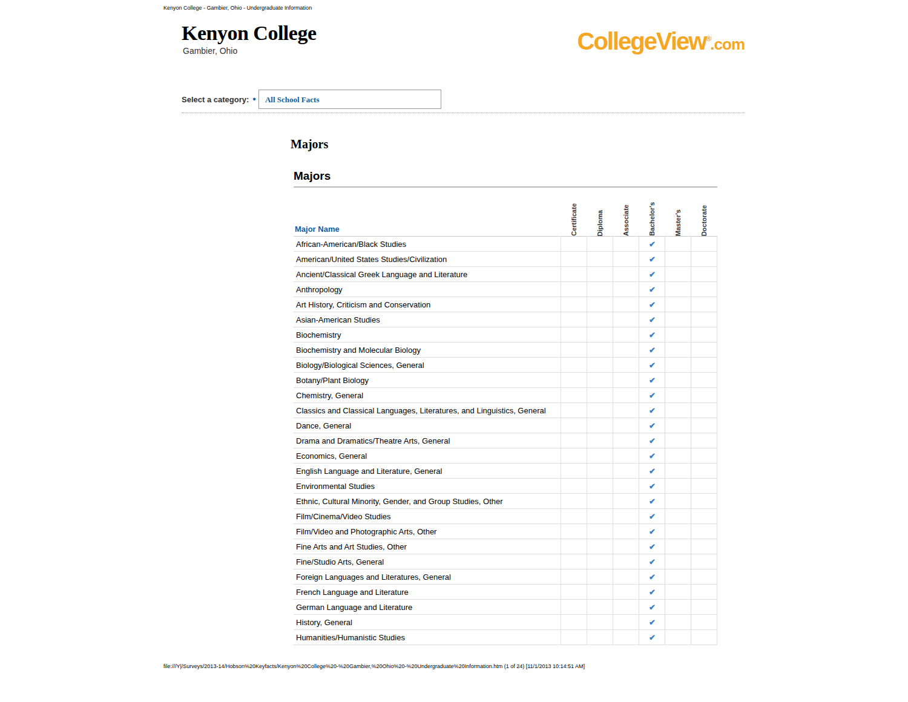Kenyon College - Gambier, Ohio - Undergraduate Information
Kenyon College
Gambier, Ohio
College View®.com
Select a category: •
All School Facts
Majors
Majors
| Major Name | Certificate | Diploma | Associate | Bachelor's | Master's | Doctorate |
| --- | --- | --- | --- | --- | --- | --- |
| African-American/Black Studies | | | | ✔ | | |
| American/United States Studies/Civilization | | | | ✔ | | |
| Ancient/Classical Greek Language and Literature | | | | ✔ | | |
| Anthropology | | | | ✔ | | |
| Art History, Criticism and Conservation | | | | ✔ | | |
| Asian-American Studies | | | | ✔ | | |
| Biochemistry | | | | ✔ | | |
| Biochemistry and Molecular Biology | | | | ✔ | | |
| Biology/Biological Sciences, General | | | | ✔ | | |
| Botany/Plant Biology | | | | ✔ | | |
| Chemistry, General | | | | ✔ | | |
| Classics and Classical Languages, Literatures, and Linguistics, General | | | | ✔ | | |
| Dance, General | | | | ✔ | | |
| Drama and Dramatics/Theatre Arts, General | | | | ✔ | | |
| Economics, General | | | | ✔ | | |
| English Language and Literature, General | | | | ✔ | | |
| Environmental Studies | | | | ✔ | | |
| Ethnic, Cultural Minority, Gender, and Group Studies, Other | | | | ✔ | | |
| Film/Cinema/Video Studies | | | | ✔ | | |
| Film/Video and Photographic Arts, Other | | | | ✔ | | |
| Fine Arts and Art Studies, Other | | | | ✔ | | |
| Fine/Studio Arts, General | | | | ✔ | | |
| Foreign Languages and Literatures, General | | | | ✔ | | |
| French Language and Literature | | | | ✔ | | |
| German Language and Literature | | | | ✔ | | |
| History, General | | | | ✔ | | |
| Humanities/Humanistic Studies | | | | ✔ | | |
file:///Y|/Surveys/2013-14/Hobson%20Keyfacts/Kenyon%20College%20-%20Gambier,%20Ohio%20-%20Undergraduate%20Information.htm (1 of 24) [11/1/2013 10:14:51 AM]